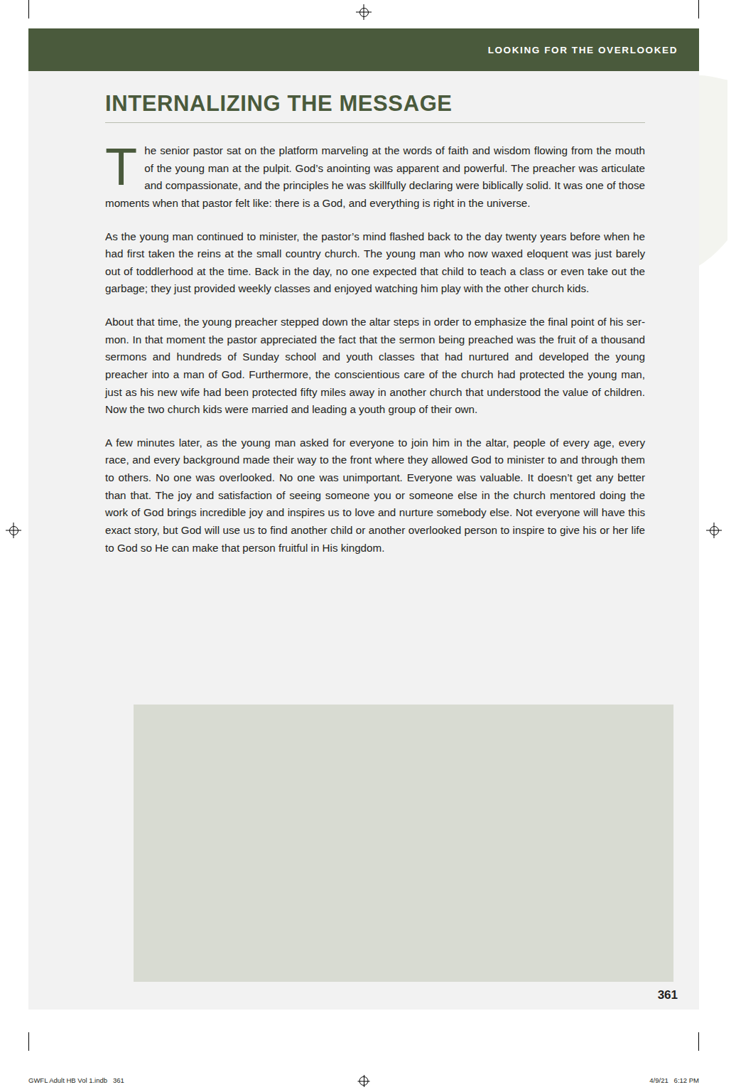Looking for the Overlooked
INTERNALIZING THE MESSAGE
The senior pastor sat on the platform marveling at the words of faith and wisdom flowing from the mouth of the young man at the pulpit. God’s anointing was apparent and powerful. The preacher was articulate and compassionate, and the principles he was skillfully declaring were biblically solid. It was one of those moments when that pastor felt like: there is a God, and everything is right in the universe.
As the young man continued to minister, the pastor’s mind flashed back to the day twenty years before when he had first taken the reins at the small country church. The young man who now waxed eloquent was just barely out of toddlerhood at the time. Back in the day, no one expected that child to teach a class or even take out the garbage; they just provided weekly classes and enjoyed watching him play with the other church kids.
About that time, the young preacher stepped down the altar steps in order to emphasize the final point of his sermon. In that moment the pastor appreciated the fact that the sermon being preached was the fruit of a thousand sermons and hundreds of Sunday school and youth classes that had nurtured and developed the young preacher into a man of God. Furthermore, the conscientious care of the church had protected the young man, just as his new wife had been protected fifty miles away in another church that understood the value of children. Now the two church kids were married and leading a youth group of their own.
A few minutes later, as the young man asked for everyone to join him in the altar, people of every age, every race, and every background made their way to the front where they allowed God to minister to and through them to others. No one was overlooked. No one was unimportant. Everyone was valuable. It doesn’t get any better than that. The joy and satisfaction of seeing someone you or someone else in the church mentored doing the work of God brings incredible joy and inspires us to love and nurture somebody else. Not everyone will have this exact story, but God will use us to find another child or another overlooked person to inspire to give his or her life to God so He can make that person fruitful in His kingdom.
361
GWFL Adult HB Vol 1.indb 361 4/9/21 6:12 PM